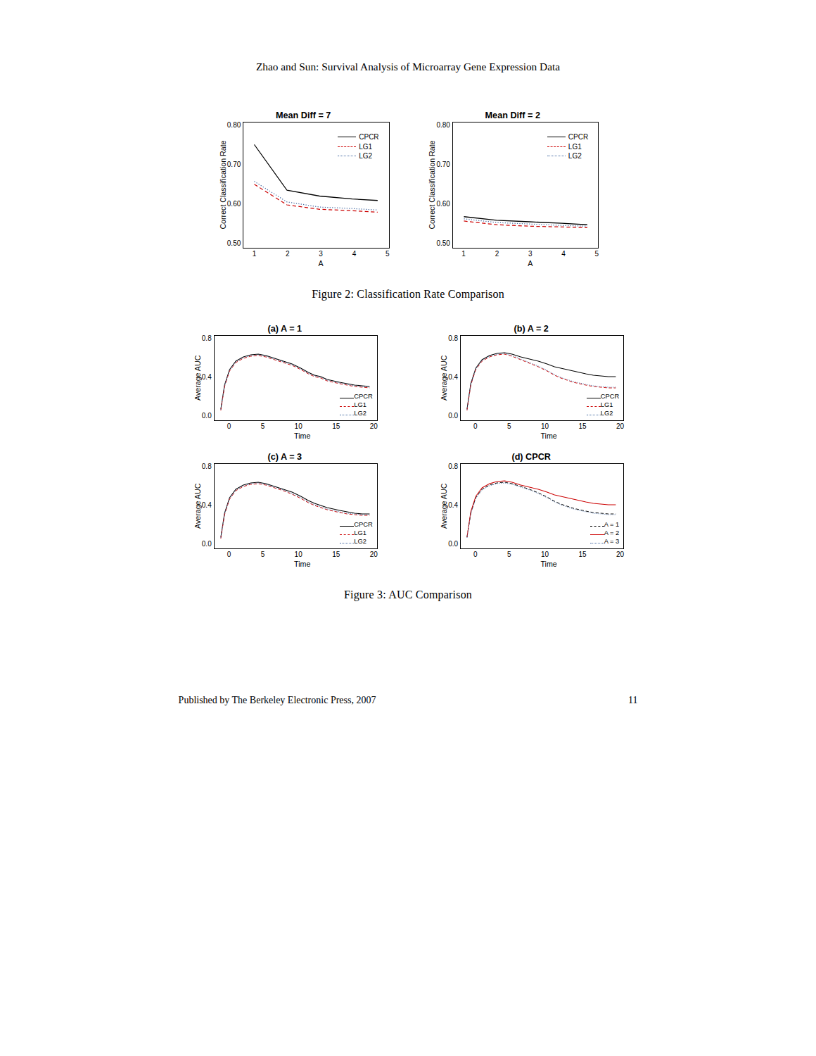Zhao and Sun: Survival Analysis of Microarray Gene Expression Data
Mean Diff = 7
Correct Classification Rate
0.800.700.600.50
CPCR
LG1
LG2
12345
A
Mean Diff = 2
Correct Classification Rate
0.800.700.600.50
CPCR
LG1
LG2
12345
A
Figure 2: Classification Rate Comparison
(a) A = 1
Average AUC
0.80.40.0
CPCR
LG1
LG2
05101520
Time
(b) A = 2
Average AUC
0.80.40.0
CPCR
LG1
LG2
05101520
Time
(c) A = 3
Average AUC
0.80.40.0
CPCR
LG1
LG2
05101520
Time
(d) CPCR
Average AUC
0.80.40.0
A = 1
A = 2
A = 3
05101520
Time
Figure 3: AUC Comparison
Published by The Berkeley Electronic Press, 2007 11